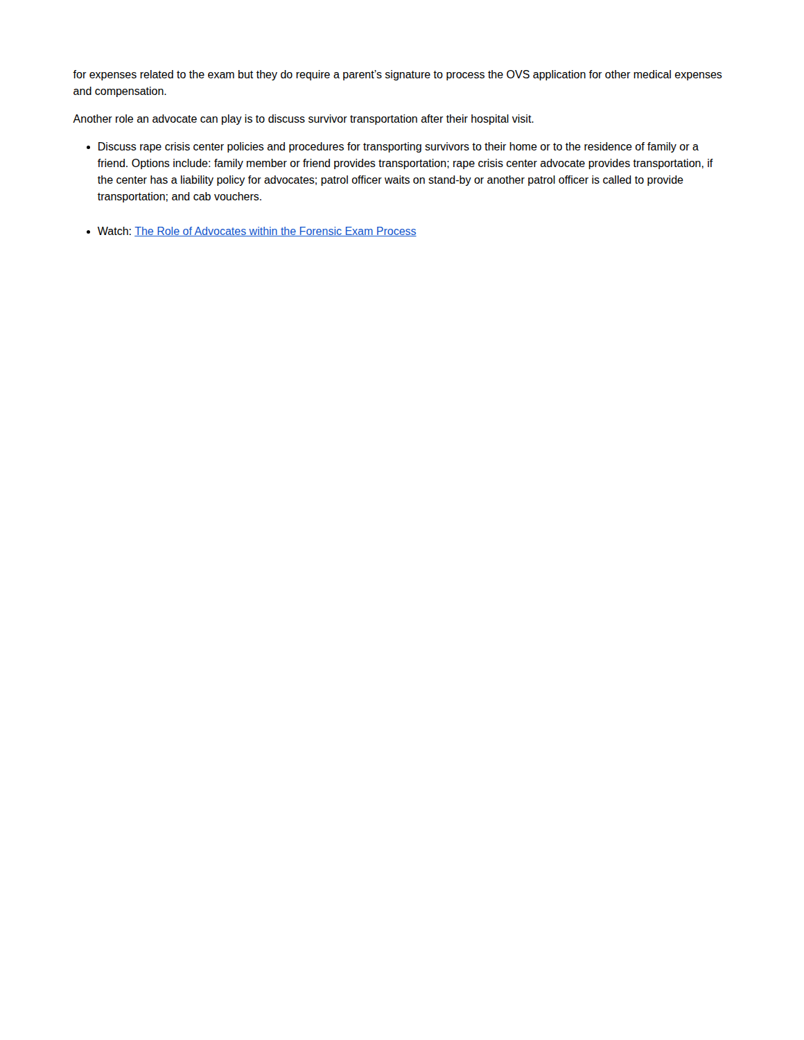for expenses related to the exam but they do require a parent’s signature to process the OVS application for other medical expenses and compensation.
Another role an advocate can play is to discuss survivor transportation after their hospital visit.
Discuss rape crisis center policies and procedures for transporting survivors to their home or to the residence of family or a friend. Options include: family member or friend provides transportation; rape crisis center advocate provides transportation, if the center has a liability policy for advocates; patrol officer waits on stand-by or another patrol officer is called to provide transportation; and cab vouchers.
Watch: The Role of Advocates within the Forensic Exam Process